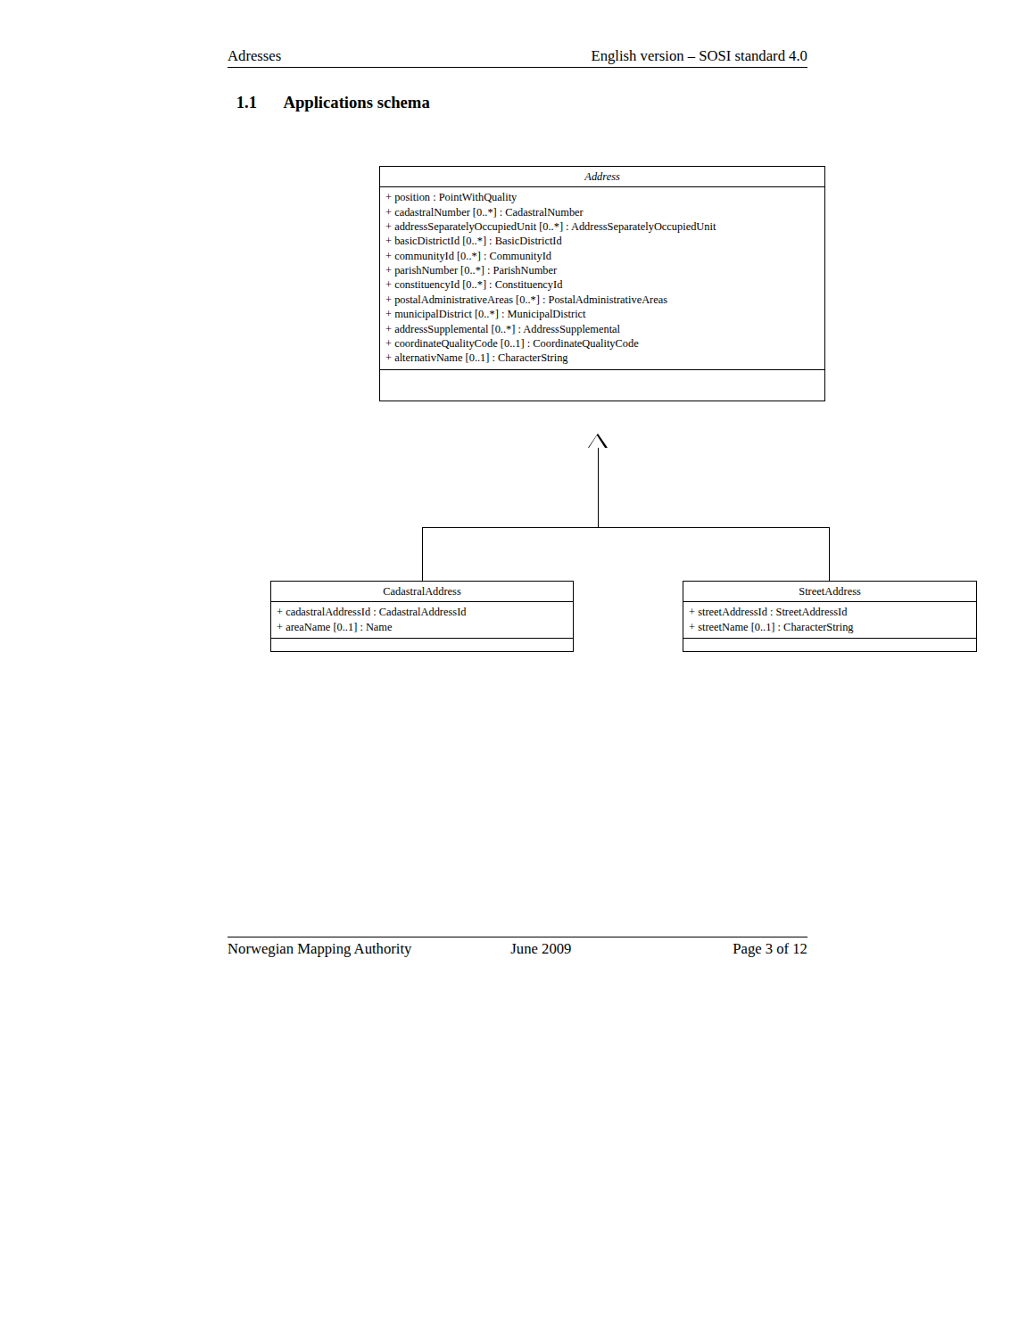Adresses
English version – SOSI standard 4.0
1.1 Applications schema
Address
+ position : PointWithQuality
+ cadastralNumber [0..*] : CadastralNumber
+ addressSeparatelyOccupiedUnit [0..*] : AddressSeparatelyOccupiedUnit
+ basicDistrictId [0..*] : BasicDistrictId
+ communityId [0..*] : CommunityId
+ parishNumber [0..*] : ParishNumber
+ constituencyId [0..*] : ConstituencyId
+ postalAdministrativeAreas [0..*] : PostalAdministrativeAreas
+ municipalDistrict [0..*] : MunicipalDistrict
+ addressSupplemental [0..*] : AddressSupplemental
+ coordinateQualityCode [0..1] : CoordinateQualityCode
+ alternativName [0..1] : CharacterString
CadastralAddress
+ cadastralAddressId : CadastralAddressId
+ areaName [0..1] : Name
StreetAddress
+ streetAddressId : StreetAddressId
+ streetName [0..1] : CharacterString
Norwegian Mapping Authority
June 2009
Page 3 of 12